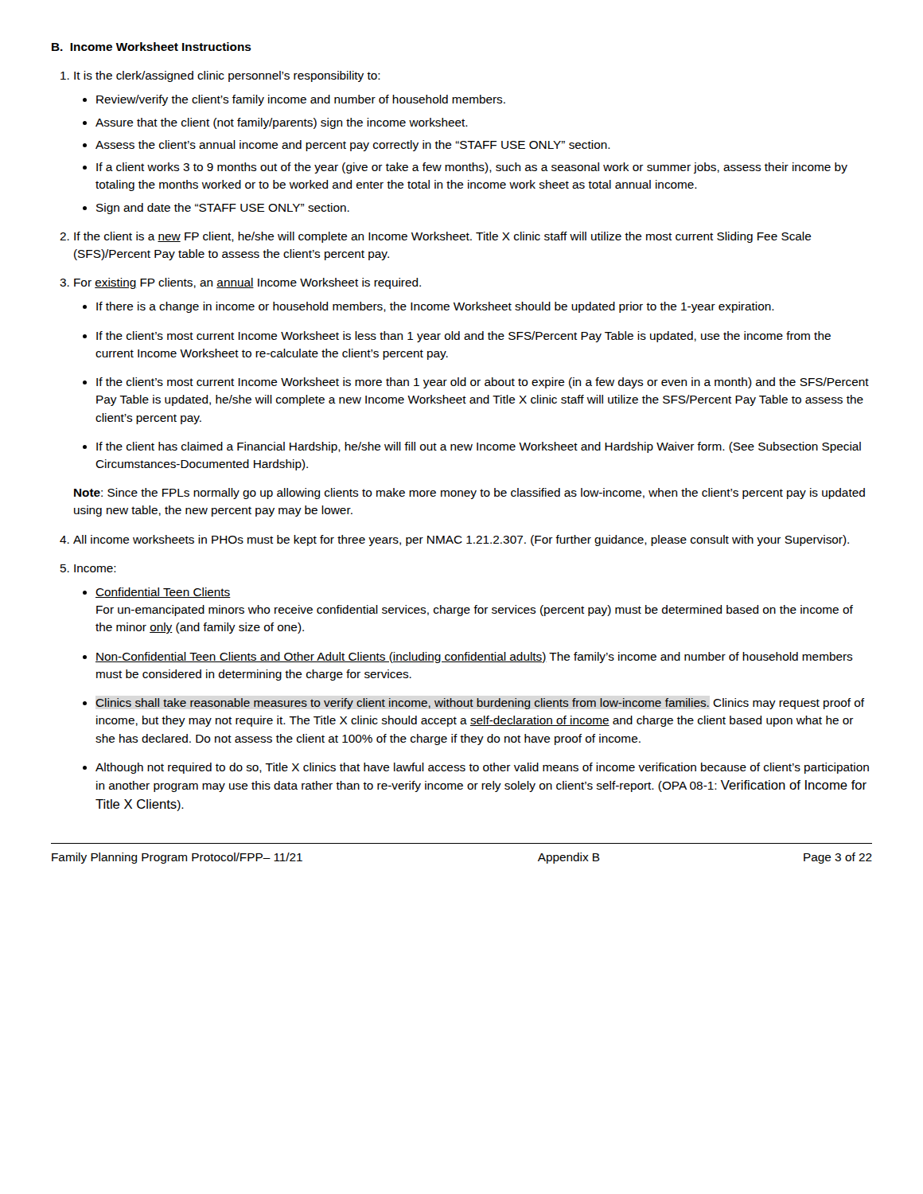B. Income Worksheet Instructions
It is the clerk/assigned clinic personnel’s responsibility to:
Review/verify the client’s family income and number of household members.
Assure that the client (not family/parents) sign the income worksheet.
Assess the client’s annual income and percent pay correctly in the “STAFF USE ONLY” section.
If a client works 3 to 9 months out of the year (give or take a few months), such as a seasonal work or summer jobs, assess their income by totaling the months worked or to be worked and enter the total in the income work sheet as total annual income.
Sign and date the “STAFF USE ONLY” section.
If the client is a new FP client, he/she will complete an Income Worksheet. Title X clinic staff will utilize the most current Sliding Fee Scale (SFS)/Percent Pay table to assess the client’s percent pay.
For existing FP clients, an annual Income Worksheet is required.
If there is a change in income or household members, the Income Worksheet should be updated prior to the 1-year expiration.
If the client’s most current Income Worksheet is less than 1 year old and the SFS/Percent Pay Table is updated, use the income from the current Income Worksheet to re-calculate the client’s percent pay.
If the client’s most current Income Worksheet is more than 1 year old or about to expire (in a few days or even in a month) and the SFS/Percent Pay Table is updated, he/she will complete a new Income Worksheet and Title X clinic staff will utilize the SFS/Percent Pay Table to assess the client’s percent pay.
If the client has claimed a Financial Hardship, he/she will fill out a new Income Worksheet and Hardship Waiver form. (See Subsection Special Circumstances-Documented Hardship).
Note: Since the FPLs normally go up allowing clients to make more money to be classified as low-income, when the client’s percent pay is updated using new table, the new percent pay may be lower.
All income worksheets in PHOs must be kept for three years, per NMAC 1.21.2.307. (For further guidance, please consult with your Supervisor).
Income:
Confidential Teen Clients
For un-emancipated minors who receive confidential services, charge for services (percent pay) must be determined based on the income of the minor only (and family size of one).
Non-Confidential Teen Clients and Other Adult Clients (including confidential adults) The family’s income and number of household members must be considered in determining the charge for services.
Clinics shall take reasonable measures to verify client income, without burdening clients from low-income families. Clinics may request proof of income, but they may not require it. The Title X clinic should accept a self-declaration of income and charge the client based upon what he or she has declared. Do not assess the client at 100% of the charge if they do not have proof of income.
Although not required to do so, Title X clinics that have lawful access to other valid means of income verification because of client’s participation in another program may use this data rather than to re-verify income or rely solely on client’s self-report. (OPA 08-1: Verification of Income for Title X Clients).
Family Planning Program Protocol/FPP– 11/21 Appendix B Page 3 of 22